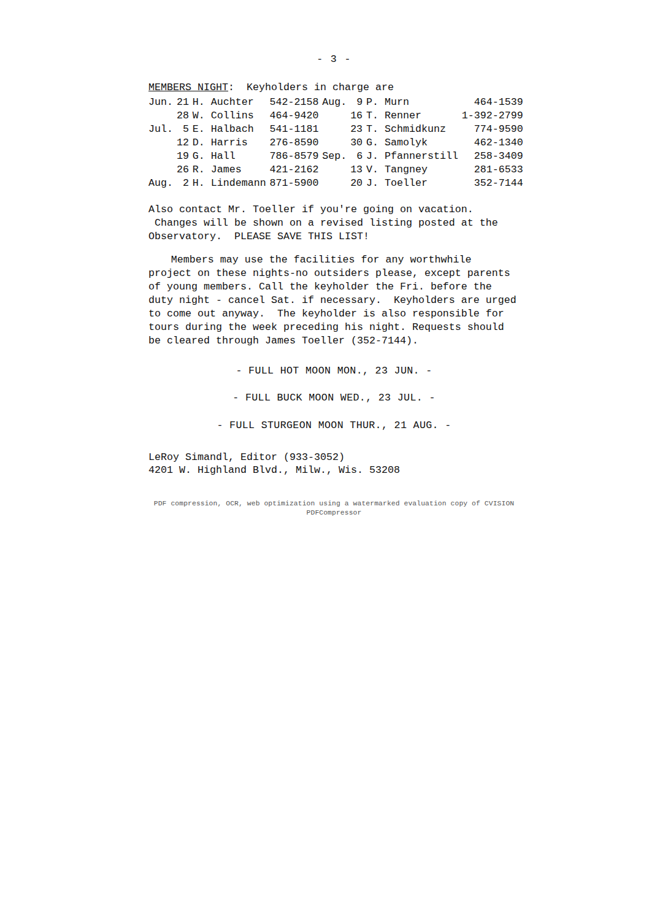- 3 -
MEMBERS NIGHT: Keyholders in charge are
| Jun. | 21 | H. Auchter | 542-2158 | Aug. | 9 | P. Murn | 464-1539 |
| | 28 | W. Collins | 464-9420 | | 16 | T. Renner | 1-392-2799 |
| Jul. | 5 | E. Halbach | 541-1181 | | 23 | T. Schmidkunz | 774-9590 |
| | 12 | D. Harris | 276-8590 | | 30 | G. Samolyk | 462-1340 |
| | 19 | G. Hall | 786-8579 | Sep. | 6 | J. Pfannerstill | 258-3409 |
| | 26 | R. James | 421-2162 | | 13 | V. Tangney | 281-6533 |
| Aug. | 2 | H. Lindemann | 871-5900 | | 20 | J. Toeller | 352-7144 |
Also contact Mr. Toeller if you're going on vacation. Changes will be shown on a revised listing posted at the Observatory. PLEASE SAVE THIS LIST!
Members may use the facilities for any worthwhile project on these nights-no outsiders please, except parents of young members. Call the keyholder the Fri. before the duty night - cancel Sat. if necessary. Keyholders are urged to come out anyway. The keyholder is also responsible for tours during the week preceding his night. Requests should be cleared through James Toeller (352-7144).
- FULL HOT MOON MON., 23 JUN. -
- FULL BUCK MOON WED., 23 JUL. -
- FULL STURGEON MOON THUR., 21 AUG. -
LeRoy Simandl, Editor (933-3052)
4201 W. Highland Blvd., Milw., Wis. 53208
PDF compression, OCR, web optimization using a watermarked evaluation copy of CVISION PDFCompressor